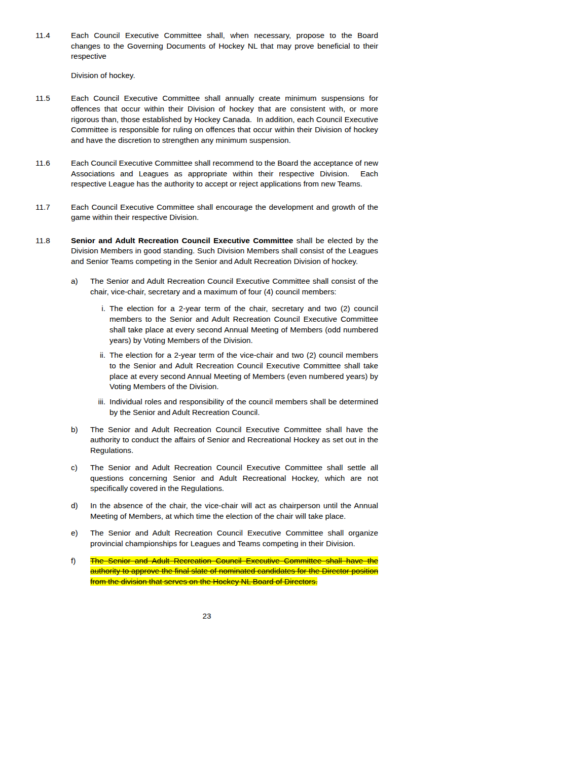11.4
Each Council Executive Committee shall, when necessary, propose to the Board changes to the Governing Documents of Hockey NL that may prove beneficial to their respective
Division of hockey.
11.5
Each Council Executive Committee shall annually create minimum suspensions for offences that occur within their Division of hockey that are consistent with, or more rigorous than, those established by Hockey Canada. In addition, each Council Executive Committee is responsible for ruling on offences that occur within their Division of hockey and have the discretion to strengthen any minimum suspension.
11.6
Each Council Executive Committee shall recommend to the Board the acceptance of new Associations and Leagues as appropriate within their respective Division. Each respective League has the authority to accept or reject applications from new Teams.
11.7
Each Council Executive Committee shall encourage the development and growth of the game within their respective Division.
11.8
Senior and Adult Recreation Council Executive Committee shall be elected by the Division Members in good standing. Such Division Members shall consist of the Leagues and Senior Teams competing in the Senior and Adult Recreation Division of hockey.
The Senior and Adult Recreation Council Executive Committee shall consist of the chair, vice-chair, secretary and a maximum of four (4) council members:
The election for a 2-year term of the chair, secretary and two (2) council members to the Senior and Adult Recreation Council Executive Committee shall take place at every second Annual Meeting of Members (odd numbered years) by Voting Members of the Division.
The election for a 2-year term of the vice-chair and two (2) council members to the Senior and Adult Recreation Council Executive Committee shall take place at every second Annual Meeting of Members (even numbered years) by Voting Members of the Division.
Individual roles and responsibility of the council members shall be determined by the Senior and Adult Recreation Council.
The Senior and Adult Recreation Council Executive Committee shall have the authority to conduct the affairs of Senior and Recreational Hockey as set out in the Regulations.
The Senior and Adult Recreation Council Executive Committee shall settle all questions concerning Senior and Adult Recreational Hockey, which are not specifically covered in the Regulations.
In the absence of the chair, the vice-chair will act as chairperson until the Annual Meeting of Members, at which time the election of the chair will take place.
The Senior and Adult Recreation Council Executive Committee shall organize provincial championships for Leagues and Teams competing in their Division.
The Senior and Adult Recreation Council Executive Committee shall have the authority to approve the final slate of nominated candidates for the Director position from the division that serves on the Hockey NL Board of Directors.
23